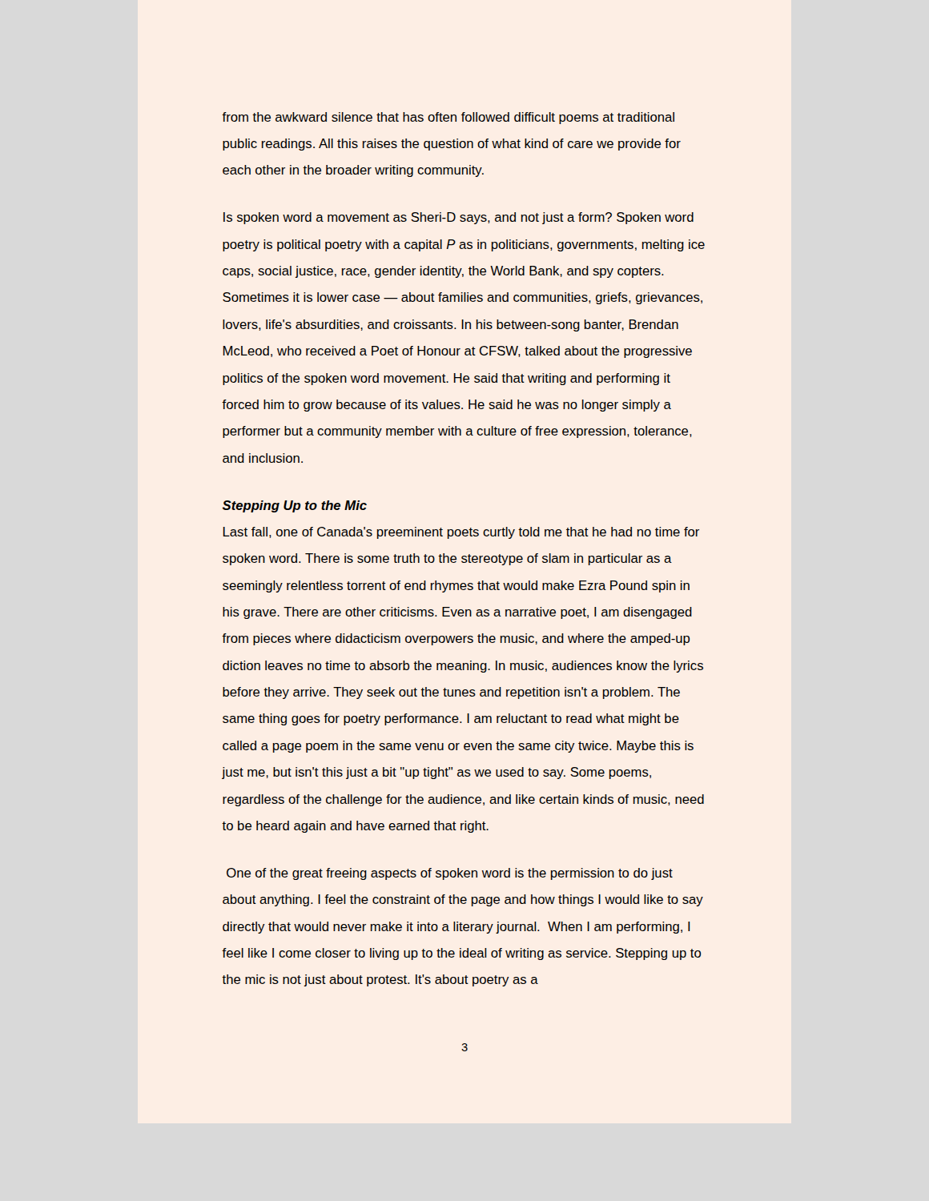from the awkward silence that has often followed difficult poems at traditional public readings. All this raises the question of what kind of care we provide for each other in the broader writing community.
Is spoken word a movement as Sheri-D says, and not just a form? Spoken word poetry is political poetry with a capital P as in politicians, governments, melting ice caps, social justice, race, gender identity, the World Bank, and spy copters. Sometimes it is lower case — about families and communities, griefs, grievances, lovers, life's absurdities, and croissants. In his between-song banter, Brendan McLeod, who received a Poet of Honour at CFSW, talked about the progressive politics of the spoken word movement. He said that writing and performing it forced him to grow because of its values. He said he was no longer simply a performer but a community member with a culture of free expression, tolerance, and inclusion.
Stepping Up to the Mic
Last fall, one of Canada's preeminent poets curtly told me that he had no time for spoken word. There is some truth to the stereotype of slam in particular as a seemingly relentless torrent of end rhymes that would make Ezra Pound spin in his grave. There are other criticisms. Even as a narrative poet, I am disengaged from pieces where didacticism overpowers the music, and where the amped-up diction leaves no time to absorb the meaning. In music, audiences know the lyrics before they arrive. They seek out the tunes and repetition isn't a problem. The same thing goes for poetry performance. I am reluctant to read what might be called a page poem in the same venu or even the same city twice. Maybe this is just me, but isn't this just a bit "up tight" as we used to say. Some poems, regardless of the challenge for the audience, and like certain kinds of music, need to be heard again and have earned that right.
One of the great freeing aspects of spoken word is the permission to do just about anything. I feel the constraint of the page and how things I would like to say directly that would never make it into a literary journal. When I am performing, I feel like I come closer to living up to the ideal of writing as service. Stepping up to the mic is not just about protest. It's about poetry as a
3